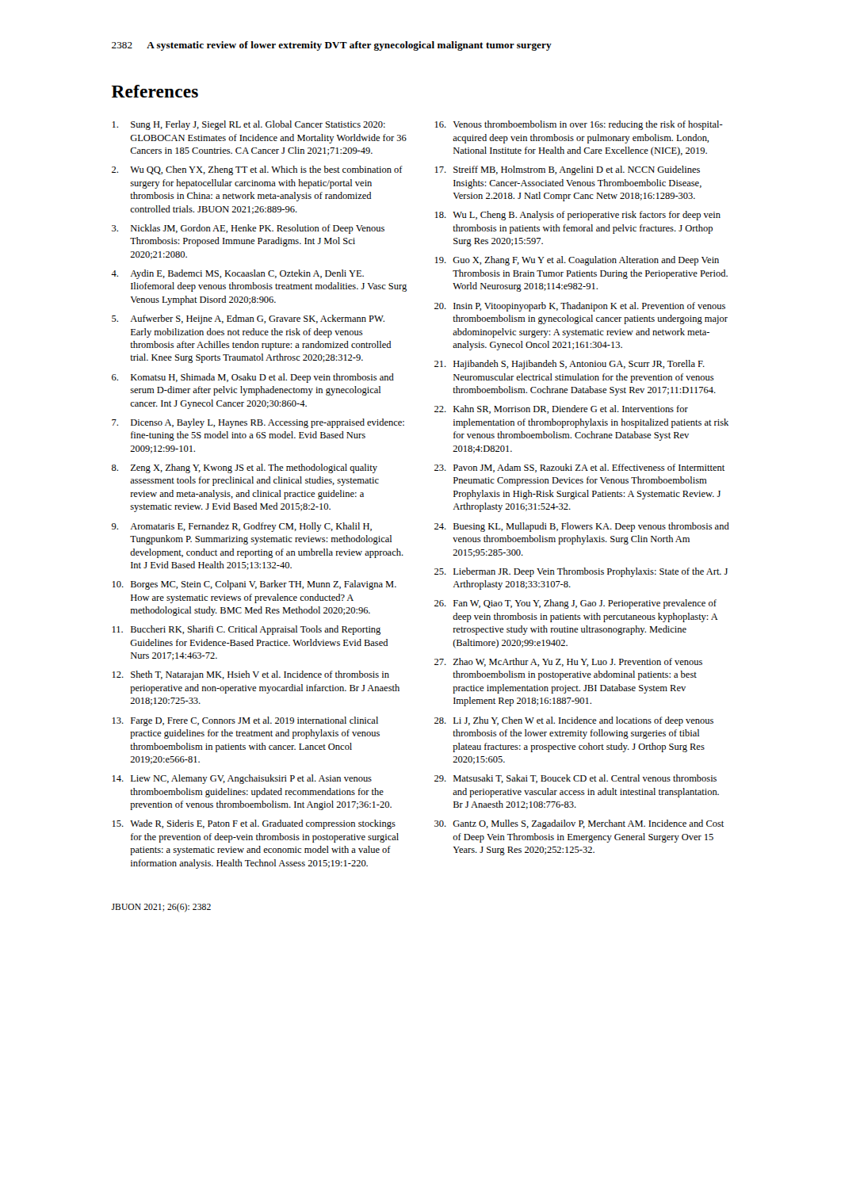2382 A systematic review of lower extremity DVT after gynecological malignant tumor surgery
References
Sung H, Ferlay J, Siegel RL et al. Global Cancer Statistics 2020: GLOBOCAN Estimates of Incidence and Mortality Worldwide for 36 Cancers in 185 Countries. CA Cancer J Clin 2021;71:209-49.
Wu QQ, Chen YX, Zheng TT et al. Which is the best combination of surgery for hepatocellular carcinoma with hepatic/portal vein thrombosis in China: a network meta-analysis of randomized controlled trials. JBUON 2021;26:889-96.
Nicklas JM, Gordon AE, Henke PK. Resolution of Deep Venous Thrombosis: Proposed Immune Paradigms. Int J Mol Sci 2020;21:2080.
Aydin E, Bademci MS, Kocaaslan C, Oztekin A, Denli YE. Iliofemoral deep venous thrombosis treatment modalities. J Vasc Surg Venous Lymphat Disord 2020;8:906.
Aufwerber S, Heijne A, Edman G, Gravare SK, Ackermann PW. Early mobilization does not reduce the risk of deep venous thrombosis after Achilles tendon rupture: a randomized controlled trial. Knee Surg Sports Traumatol Arthrosc 2020;28:312-9.
Komatsu H, Shimada M, Osaku D et al. Deep vein thrombosis and serum D-dimer after pelvic lymphadenectomy in gynecological cancer. Int J Gynecol Cancer 2020;30:860-4.
Dicenso A, Bayley L, Haynes RB. Accessing pre-appraised evidence: fine-tuning the 5S model into a 6S model. Evid Based Nurs 2009;12:99-101.
Zeng X, Zhang Y, Kwong JS et al. The methodological quality assessment tools for preclinical and clinical studies, systematic review and meta-analysis, and clinical practice guideline: a systematic review. J Evid Based Med 2015;8:2-10.
Aromataris E, Fernandez R, Godfrey CM, Holly C, Khalil H, Tungpunkom P. Summarizing systematic reviews: methodological development, conduct and reporting of an umbrella review approach. Int J Evid Based Health 2015;13:132-40.
Borges MC, Stein C, Colpani V, Barker TH, Munn Z, Falavigna M. How are systematic reviews of prevalence conducted? A methodological study. BMC Med Res Methodol 2020;20:96.
Buccheri RK, Sharifi C. Critical Appraisal Tools and Reporting Guidelines for Evidence-Based Practice. Worldviews Evid Based Nurs 2017;14:463-72.
Sheth T, Natarajan MK, Hsieh V et al. Incidence of thrombosis in perioperative and non-operative myocardial infarction. Br J Anaesth 2018;120:725-33.
Farge D, Frere C, Connors JM et al. 2019 international clinical practice guidelines for the treatment and prophylaxis of venous thromboembolism in patients with cancer. Lancet Oncol 2019;20:e566-81.
Liew NC, Alemany GV, Angchaisuksiri P et al. Asian venous thromboembolism guidelines: updated recommendations for the prevention of venous thromboembolism. Int Angiol 2017;36:1-20.
Wade R, Sideris E, Paton F et al. Graduated compression stockings for the prevention of deep-vein thrombosis in postoperative surgical patients: a systematic review and economic model with a value of information analysis. Health Technol Assess 2015;19:1-220.
Venous thromboembolism in over 16s: reducing the risk of hospital-acquired deep vein thrombosis or pulmonary embolism. London, National Institute for Health and Care Excellence (NICE), 2019.
Streiff MB, Holmstrom B, Angelini D et al. NCCN Guidelines Insights: Cancer-Associated Venous Thromboembolic Disease, Version 2.2018. J Natl Compr Canc Netw 2018;16:1289-303.
Wu L, Cheng B. Analysis of perioperative risk factors for deep vein thrombosis in patients with femoral and pelvic fractures. J Orthop Surg Res 2020;15:597.
Guo X, Zhang F, Wu Y et al. Coagulation Alteration and Deep Vein Thrombosis in Brain Tumor Patients During the Perioperative Period. World Neurosurg 2018;114:e982-91.
Insin P, Vitoopinyoparb K, Thadanipon K et al. Prevention of venous thromboembolism in gynecological cancer patients undergoing major abdominopelvic surgery: A systematic review and network meta-analysis. Gynecol Oncol 2021;161:304-13.
Hajibandeh S, Hajibandeh S, Antoniou GA, Scurr JR, Torella F. Neuromuscular electrical stimulation for the prevention of venous thromboembolism. Cochrane Database Syst Rev 2017;11:D11764.
Kahn SR, Morrison DR, Diendere G et al. Interventions for implementation of thromboprophylaxis in hospitalized patients at risk for venous thromboembolism. Cochrane Database Syst Rev 2018;4:D8201.
Pavon JM, Adam SS, Razouki ZA et al. Effectiveness of Intermittent Pneumatic Compression Devices for Venous Thromboembolism Prophylaxis in High-Risk Surgical Patients: A Systematic Review. J Arthroplasty 2016;31:524-32.
Buesing KL, Mullapudi B, Flowers KA. Deep venous thrombosis and venous thromboembolism prophylaxis. Surg Clin North Am 2015;95:285-300.
Lieberman JR. Deep Vein Thrombosis Prophylaxis: State of the Art. J Arthroplasty 2018;33:3107-8.
Fan W, Qiao T, You Y, Zhang J, Gao J. Perioperative prevalence of deep vein thrombosis in patients with percutaneous kyphoplasty: A retrospective study with routine ultrasonography. Medicine (Baltimore) 2020;99:e19402.
Zhao W, McArthur A, Yu Z, Hu Y, Luo J. Prevention of venous thromboembolism in postoperative abdominal patients: a best practice implementation project. JBI Database System Rev Implement Rep 2018;16:1887-901.
Li J, Zhu Y, Chen W et al. Incidence and locations of deep venous thrombosis of the lower extremity following surgeries of tibial plateau fractures: a prospective cohort study. J Orthop Surg Res 2020;15:605.
Matsusaki T, Sakai T, Boucek CD et al. Central venous thrombosis and perioperative vascular access in adult intestinal transplantation. Br J Anaesth 2012;108:776-83.
Gantz O, Mulles S, Zagadailov P, Merchant AM. Incidence and Cost of Deep Vein Thrombosis in Emergency General Surgery Over 15 Years. J Surg Res 2020;252:125-32.
JBUON 2021; 26(6): 2382